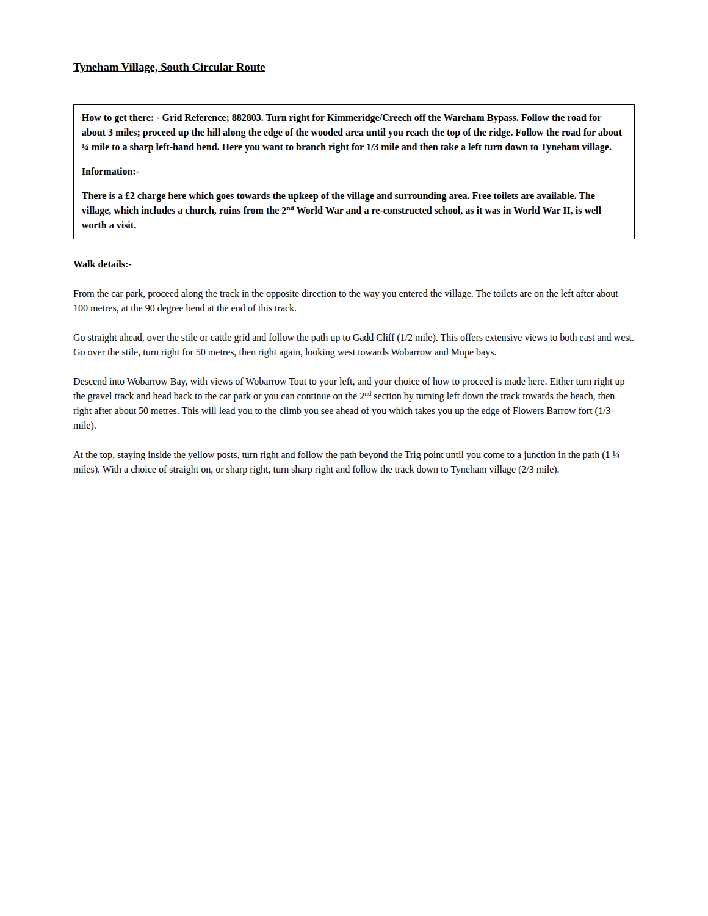Tyneham Village, South Circular Route
How to get there: - Grid Reference; 882803. Turn right for Kimmeridge/Creech off the Wareham Bypass. Follow the road for about 3 miles; proceed up the hill along the edge of the wooded area until you reach the top of the ridge. Follow the road for about ¼ mile to a sharp left-hand bend. Here you want to branch right for 1/3 mile and then take a left turn down to Tyneham village.
Information:-
There is a £2 charge here which goes towards the upkeep of the village and surrounding area. Free toilets are available. The village, which includes a church, ruins from the 2nd World War and a re-constructed school, as it was in World War II, is well worth a visit.
Walk details:-
From the car park, proceed along the track in the opposite direction to the way you entered the village. The toilets are on the left after about 100 metres, at the 90 degree bend at the end of this track.
Go straight ahead, over the stile or cattle grid and follow the path up to Gadd Cliff (1/2 mile). This offers extensive views to both east and west. Go over the stile, turn right for 50 metres, then right again, looking west towards Wobarrow and Mupe bays.
Descend into Wobarrow Bay, with views of Wobarrow Tout to your left, and your choice of how to proceed is made here. Either turn right up the gravel track and head back to the car park or you can continue on the 2nd section by turning left down the track towards the beach, then right after about 50 metres. This will lead you to the climb you see ahead of you which takes you up the edge of Flowers Barrow fort (1/3 mile).
At the top, staying inside the yellow posts, turn right and follow the path beyond the Trig point until you come to a junction in the path (1 ¼ miles). With a choice of straight on, or sharp right, turn sharp right and follow the track down to Tyneham village (2/3 mile).